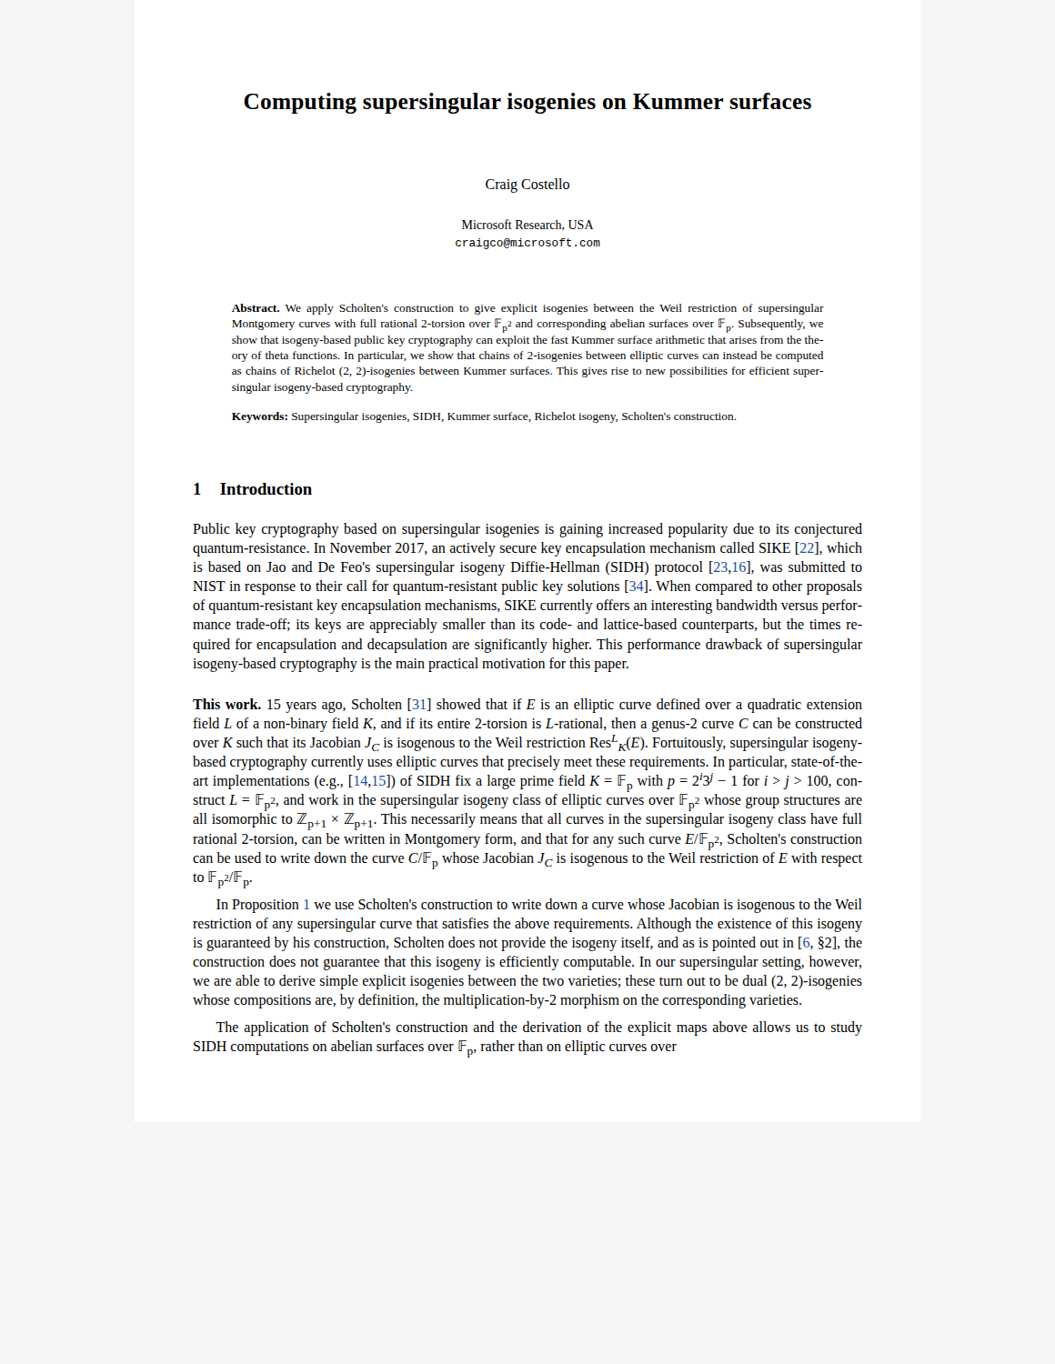Computing supersingular isogenies on Kummer surfaces
Craig Costello
Microsoft Research, USA
craigco@microsoft.com
Abstract. We apply Scholten's construction to give explicit isogenies between the Weil restriction of supersingular Montgomery curves with full rational 2-torsion over 𝔽p2 and corresponding abelian surfaces over 𝔽p. Subsequently, we show that isogeny-based public key cryptography can exploit the fast Kummer surface arithmetic that arises from the theory of theta functions. In particular, we show that chains of 2-isogenies between elliptic curves can instead be computed as chains of Richelot (2, 2)-isogenies between Kummer surfaces. This gives rise to new possibilities for efficient supersingular isogeny-based cryptography.
Keywords: Supersingular isogenies, SIDH, Kummer surface, Richelot isogeny, Scholten's construction.
1 Introduction
Public key cryptography based on supersingular isogenies is gaining increased popularity due to its conjectured quantum-resistance. In November 2017, an actively secure key encapsulation mechanism called SIKE [22], which is based on Jao and De Feo's supersingular isogeny Diffie-Hellman (SIDH) protocol [23,16], was submitted to NIST in response to their call for quantum-resistant public key solutions [34]. When compared to other proposals of quantum-resistant key encapsulation mechanisms, SIKE currently offers an interesting bandwidth versus performance trade-off; its keys are appreciably smaller than its code- and lattice-based counterparts, but the times required for encapsulation and decapsulation are significantly higher. This performance drawback of supersingular isogeny-based cryptography is the main practical motivation for this paper.
This work. 15 years ago, Scholten [31] showed that if E is an elliptic curve defined over a quadratic extension field L of a non-binary field K, and if its entire 2-torsion is L-rational, then a genus-2 curve C can be constructed over K such that its Jacobian JC is isogenous to the Weil restriction ResLK(E). Fortuitously, supersingular isogeny-based cryptography currently uses elliptic curves that precisely meet these requirements. In particular, state-of-the-art implementations (e.g., [14,15]) of SIDH fix a large prime field K = 𝔽p with p = 2i3j − 1 for i > j > 100, construct L = 𝔽p2, and work in the supersingular isogeny class of elliptic curves over 𝔽p2 whose group structures are all isomorphic to ℤp+1 × ℤp+1. This necessarily means that all curves in the supersingular isogeny class have full rational 2-torsion, can be written in Montgomery form, and that for any such curve E/𝔽p2, Scholten's construction can be used to write down the curve C/𝔽p whose Jacobian JC is isogenous to the Weil restriction of E with respect to 𝔽p2/𝔽p.
In Proposition 1 we use Scholten's construction to write down a curve whose Jacobian is isogenous to the Weil restriction of any supersingular curve that satisfies the above requirements. Although the existence of this isogeny is guaranteed by his construction, Scholten does not provide the isogeny itself, and as is pointed out in [6, §2], the construction does not guarantee that this isogeny is efficiently computable. In our supersingular setting, however, we are able to derive simple explicit isogenies between the two varieties; these turn out to be dual (2, 2)-isogenies whose compositions are, by definition, the multiplication-by-2 morphism on the corresponding varieties.
The application of Scholten's construction and the derivation of the explicit maps above allows us to study SIDH computations on abelian surfaces over 𝔽p, rather than on elliptic curves over